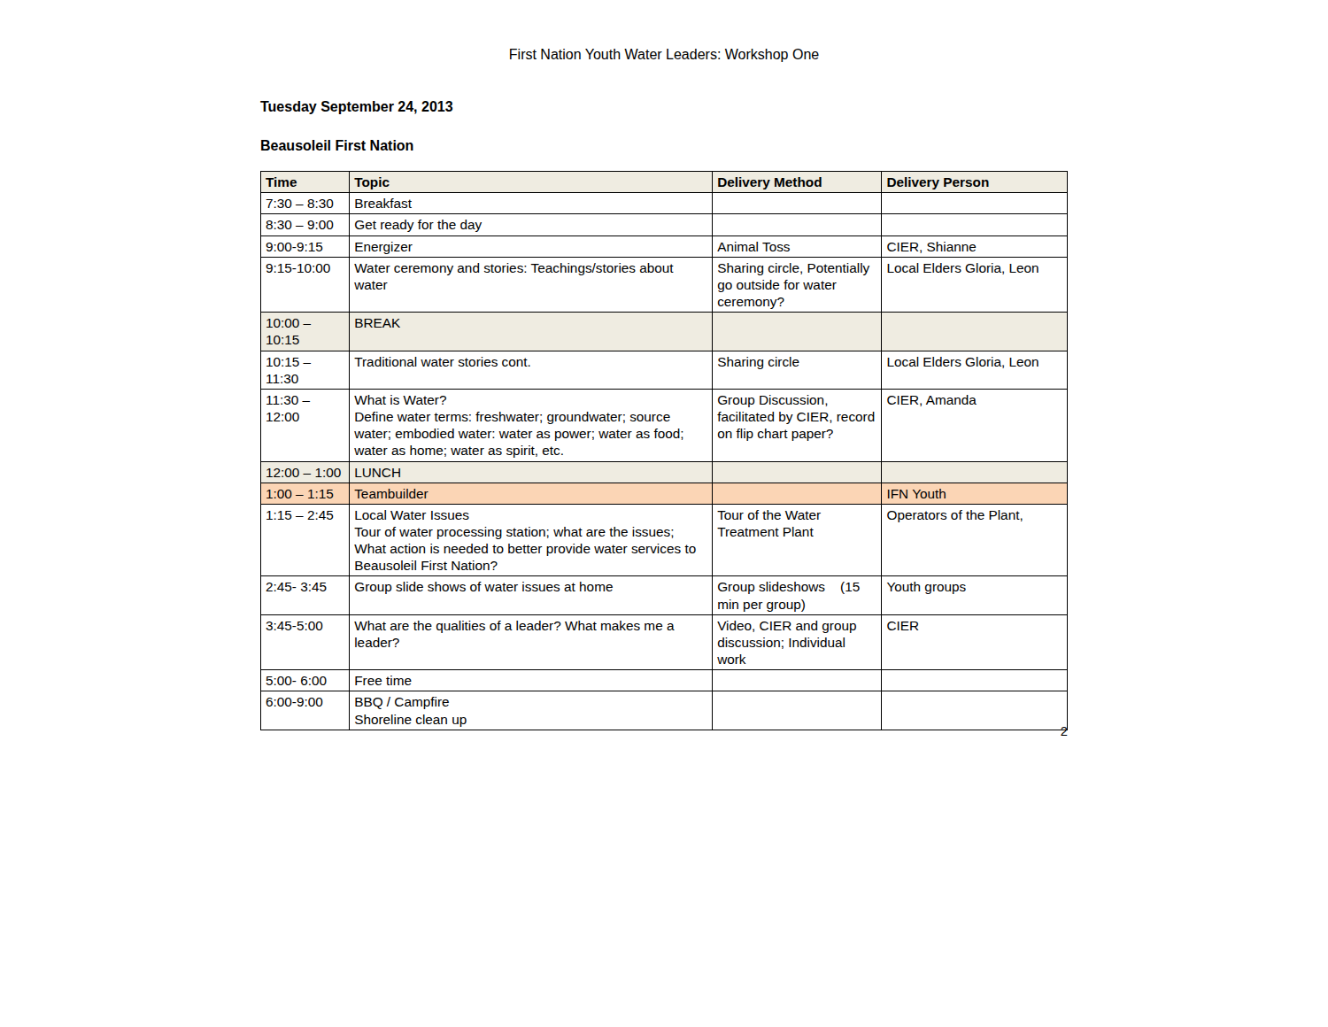First Nation Youth Water Leaders: Workshop One
Tuesday September 24, 2013
Beausoleil First Nation
| Time | Topic | Delivery Method | Delivery Person |
| --- | --- | --- | --- |
| 7:30 – 8:30 | Breakfast | | |
| 8:30 – 9:00 | Get ready for the day | | |
| 9:00-9:15 | Energizer | Animal Toss | CIER, Shianne |
| 9:15-10:00 | Water ceremony and stories: Teachings/stories about water | Sharing circle, Potentially go outside for water ceremony? | Local Elders Gloria, Leon |
| 10:00 – 10:15 | BREAK | | |
| 10:15 – 11:30 | Traditional water stories cont. | Sharing circle | Local Elders Gloria, Leon |
| 11:30 – 12:00 | What is Water? Define water terms: freshwater; groundwater; source water; embodied water: water as power; water as food; water as home; water as spirit, etc. | Group Discussion, facilitated by CIER, record on flip chart paper? | CIER, Amanda |
| 12:00 – 1:00 | LUNCH | | |
| 1:00 – 1:15 | Teambuilder | | IFN Youth |
| 1:15 – 2:45 | Local Water Issues Tour of water processing station; what are the issues; What action is needed to better provide water services to Beausoleil First Nation? | Tour of the Water Treatment Plant | Operators of the Plant, |
| 2:45- 3:45 | Group slide shows of water issues at home | Group slideshows (15 min per group) | Youth groups |
| 3:45-5:00 | What are the qualities of a leader? What makes me a leader? | Video, CIER and group discussion; Individual work | CIER |
| 5:00- 6:00 | Free time | | |
| 6:00-9:00 | BBQ / Campfire Shoreline clean up | | |
2